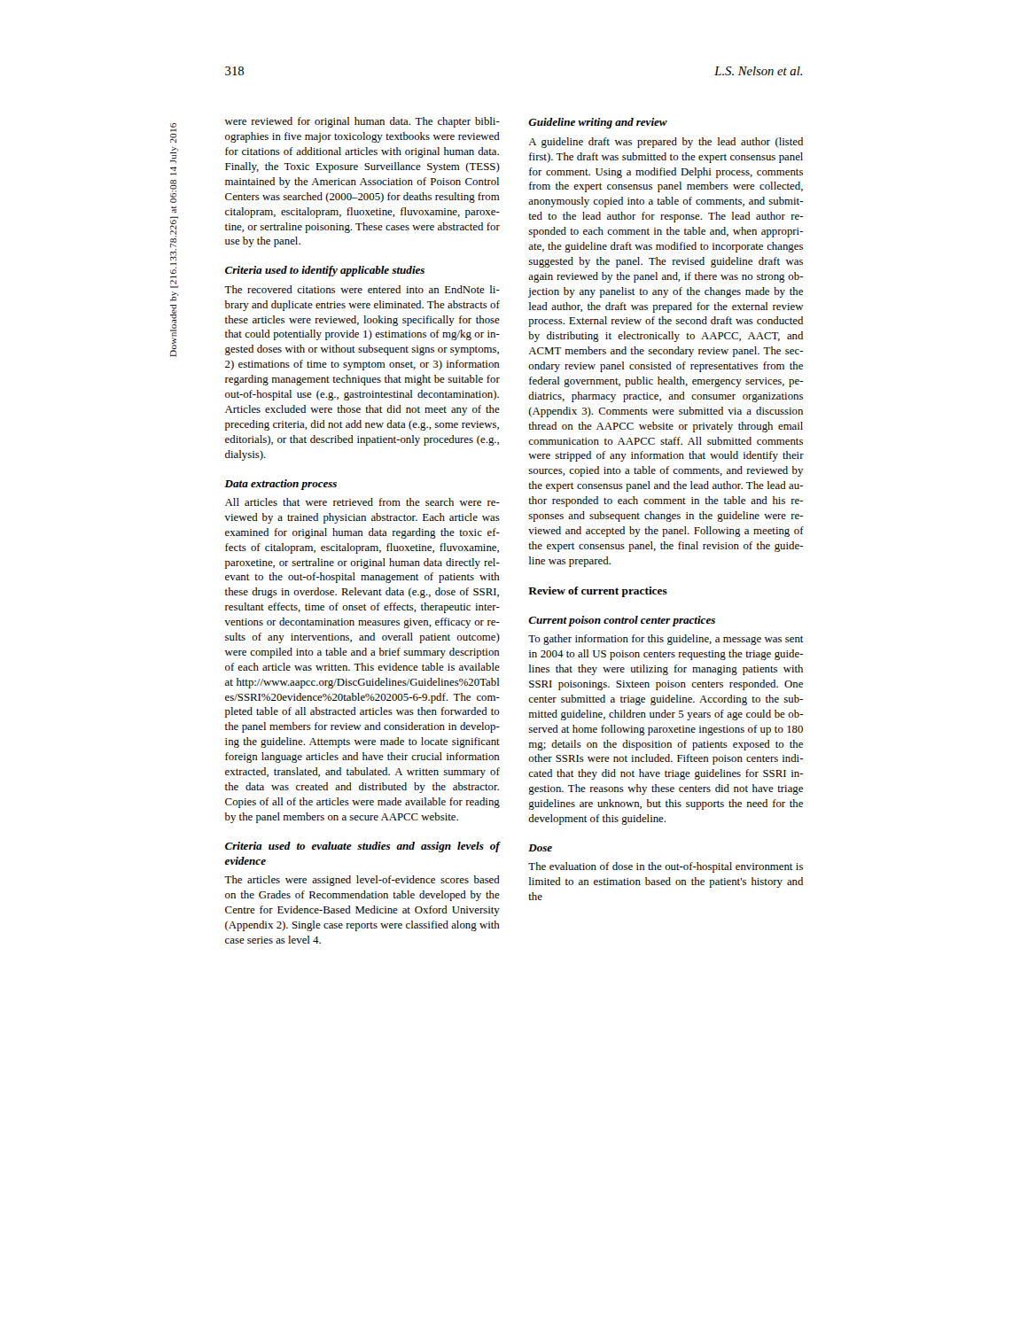Downloaded by [216.133.78.226] at 06:08 14 July 2016
318 L.S. Nelson et al.
were reviewed for original human data. The chapter bibliographies in five major toxicology textbooks were reviewed for citations of additional articles with original human data. Finally, the Toxic Exposure Surveillance System (TESS) maintained by the American Association of Poison Control Centers was searched (2000–2005) for deaths resulting from citalopram, escitalopram, fluoxetine, fluvoxamine, paroxetine, or sertraline poisoning. These cases were abstracted for use by the panel.
Criteria used to identify applicable studies
The recovered citations were entered into an EndNote library and duplicate entries were eliminated. The abstracts of these articles were reviewed, looking specifically for those that could potentially provide 1) estimations of mg/kg or ingested doses with or without subsequent signs or symptoms, 2) estimations of time to symptom onset, or 3) information regarding management techniques that might be suitable for out-of-hospital use (e.g., gastrointestinal decontamination). Articles excluded were those that did not meet any of the preceding criteria, did not add new data (e.g., some reviews, editorials), or that described inpatient-only procedures (e.g., dialysis).
Data extraction process
All articles that were retrieved from the search were reviewed by a trained physician abstractor. Each article was examined for original human data regarding the toxic effects of citalopram, escitalopram, fluoxetine, fluvoxamine, paroxetine, or sertraline or original human data directly relevant to the out-of-hospital management of patients with these drugs in overdose. Relevant data (e.g., dose of SSRI, resultant effects, time of onset of effects, therapeutic interventions or decontamination measures given, efficacy or results of any interventions, and overall patient outcome) were compiled into a table and a brief summary description of each article was written. This evidence table is available at http://www.aapcc.org/DiscGuidelines/Guidelines%20Tables/SSRI%20evidence%20table%202005-6-9.pdf. The completed table of all abstracted articles was then forwarded to the panel members for review and consideration in developing the guideline. Attempts were made to locate significant foreign language articles and have their crucial information extracted, translated, and tabulated. A written summary of the data was created and distributed by the abstractor. Copies of all of the articles were made available for reading by the panel members on a secure AAPCC website.
Criteria used to evaluate studies and assign levels of evidence
The articles were assigned level-of-evidence scores based on the Grades of Recommendation table developed by the Centre for Evidence-Based Medicine at Oxford University (Appendix 2). Single case reports were classified along with case series as level 4.
Guideline writing and review
A guideline draft was prepared by the lead author (listed first). The draft was submitted to the expert consensus panel for comment. Using a modified Delphi process, comments from the expert consensus panel members were collected, anonymously copied into a table of comments, and submitted to the lead author for response. The lead author responded to each comment in the table and, when appropriate, the guideline draft was modified to incorporate changes suggested by the panel. The revised guideline draft was again reviewed by the panel and, if there was no strong objection by any panelist to any of the changes made by the lead author, the draft was prepared for the external review process. External review of the second draft was conducted by distributing it electronically to AAPCC, AACT, and ACMT members and the secondary review panel. The secondary review panel consisted of representatives from the federal government, public health, emergency services, pediatrics, pharmacy practice, and consumer organizations (Appendix 3). Comments were submitted via a discussion thread on the AAPCC website or privately through email communication to AAPCC staff. All submitted comments were stripped of any information that would identify their sources, copied into a table of comments, and reviewed by the expert consensus panel and the lead author. The lead author responded to each comment in the table and his responses and subsequent changes in the guideline were reviewed and accepted by the panel. Following a meeting of the expert consensus panel, the final revision of the guideline was prepared.
Review of current practices
Current poison control center practices
To gather information for this guideline, a message was sent in 2004 to all US poison centers requesting the triage guidelines that they were utilizing for managing patients with SSRI poisonings. Sixteen poison centers responded. One center submitted a triage guideline. According to the submitted guideline, children under 5 years of age could be observed at home following paroxetine ingestions of up to 180 mg; details on the disposition of patients exposed to the other SSRIs were not included. Fifteen poison centers indicated that they did not have triage guidelines for SSRI ingestion. The reasons why these centers did not have triage guidelines are unknown, but this supports the need for the development of this guideline.
Dose
The evaluation of dose in the out-of-hospital environment is limited to an estimation based on the patient's history and the